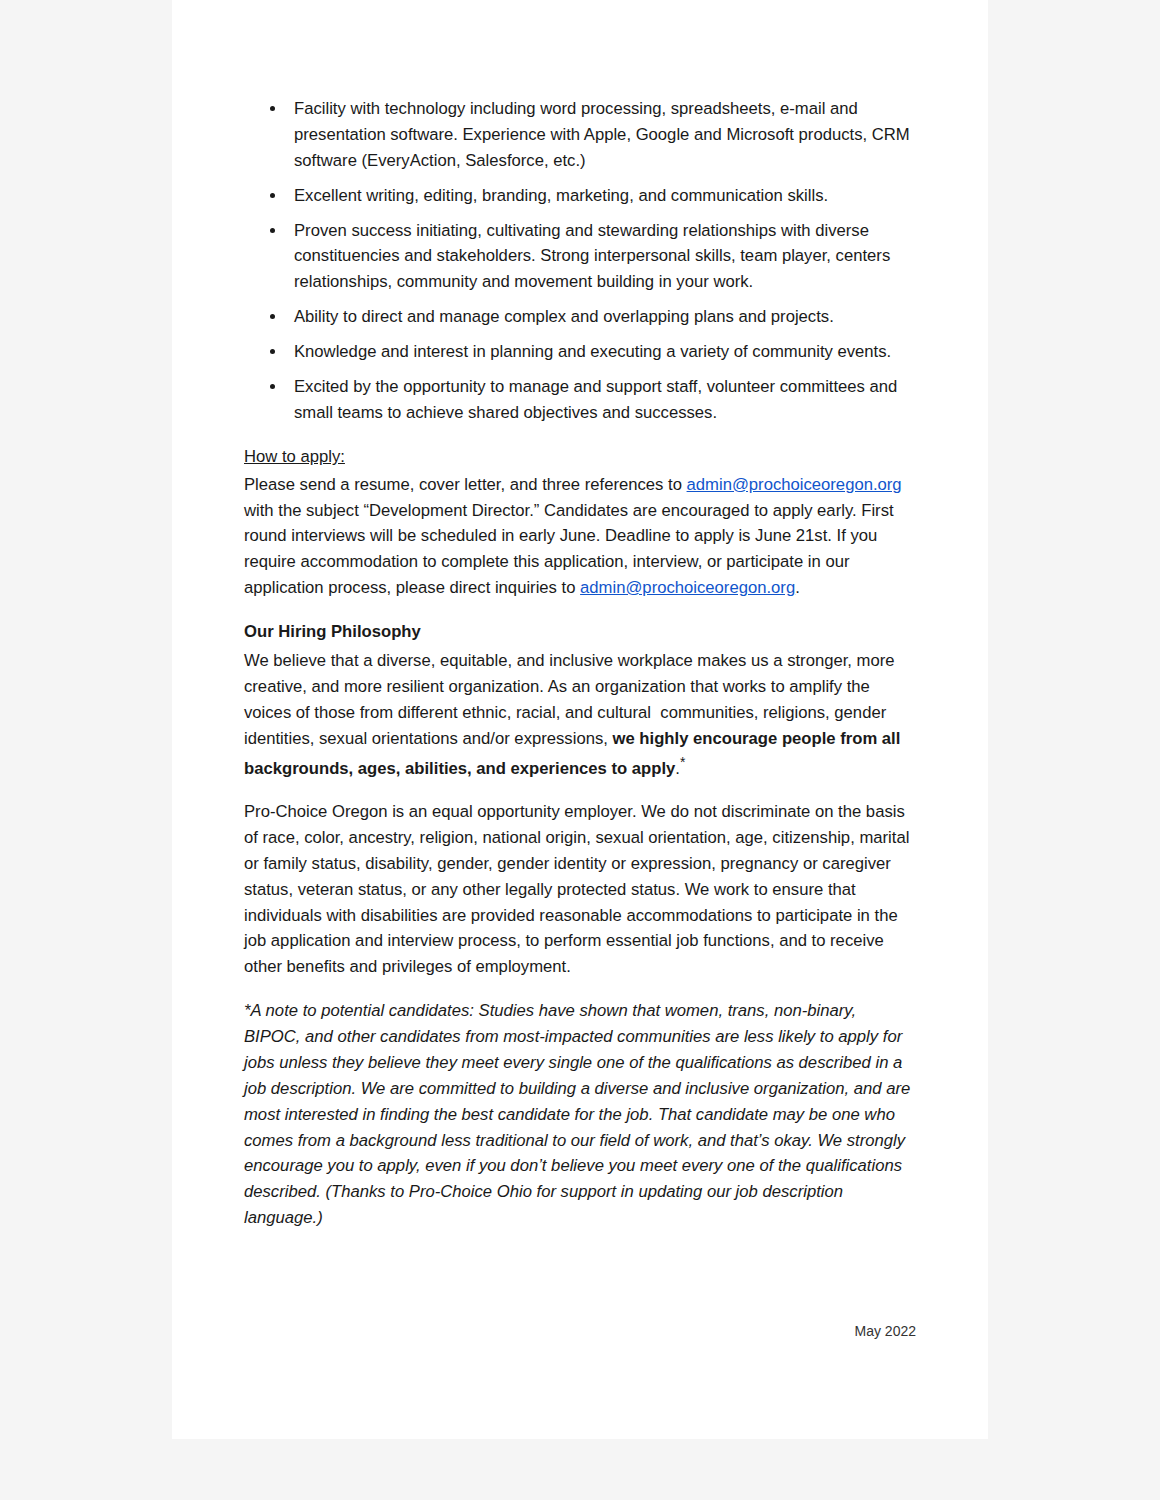Facility with technology including word processing, spreadsheets, e-mail and presentation software. Experience with Apple, Google and Microsoft products, CRM software (EveryAction, Salesforce, etc.)
Excellent writing, editing, branding, marketing, and communication skills.
Proven success initiating, cultivating and stewarding relationships with diverse constituencies and stakeholders. Strong interpersonal skills, team player, centers relationships, community and movement building in your work.
Ability to direct and manage complex and overlapping plans and projects.
Knowledge and interest in planning and executing a variety of community events.
Excited by the opportunity to manage and support staff, volunteer committees and small teams to achieve shared objectives and successes.
How to apply:
Please send a resume, cover letter, and three references to admin@prochoiceoregon.org with the subject “Development Director.” Candidates are encouraged to apply early. First round interviews will be scheduled in early June. Deadline to apply is June 21st. If you require accommodation to complete this application, interview, or participate in our application process, please direct inquiries to admin@prochoiceoregon.org.
Our Hiring Philosophy
We believe that a diverse, equitable, and inclusive workplace makes us a stronger, more creative, and more resilient organization. As an organization that works to amplify the voices of those from different ethnic, racial, and cultural communities, religions, gender identities, sexual orientations and/or expressions, we highly encourage people from all backgrounds, ages, abilities, and experiences to apply.*
Pro-Choice Oregon is an equal opportunity employer. We do not discriminate on the basis of race, color, ancestry, religion, national origin, sexual orientation, age, citizenship, marital or family status, disability, gender, gender identity or expression, pregnancy or caregiver status, veteran status, or any other legally protected status. We work to ensure that individuals with disabilities are provided reasonable accommodations to participate in the job application and interview process, to perform essential job functions, and to receive other benefits and privileges of employment.
*A note to potential candidates: Studies have shown that women, trans, non-binary, BIPOC, and other candidates from most-impacted communities are less likely to apply for jobs unless they believe they meet every single one of the qualifications as described in a job description. We are committed to building a diverse and inclusive organization, and are most interested in finding the best candidate for the job. That candidate may be one who comes from a background less traditional to our field of work, and that’s okay. We strongly encourage you to apply, even if you don’t believe you meet every one of the qualifications described. (Thanks to Pro-Choice Ohio for support in updating our job description language.)
May 2022